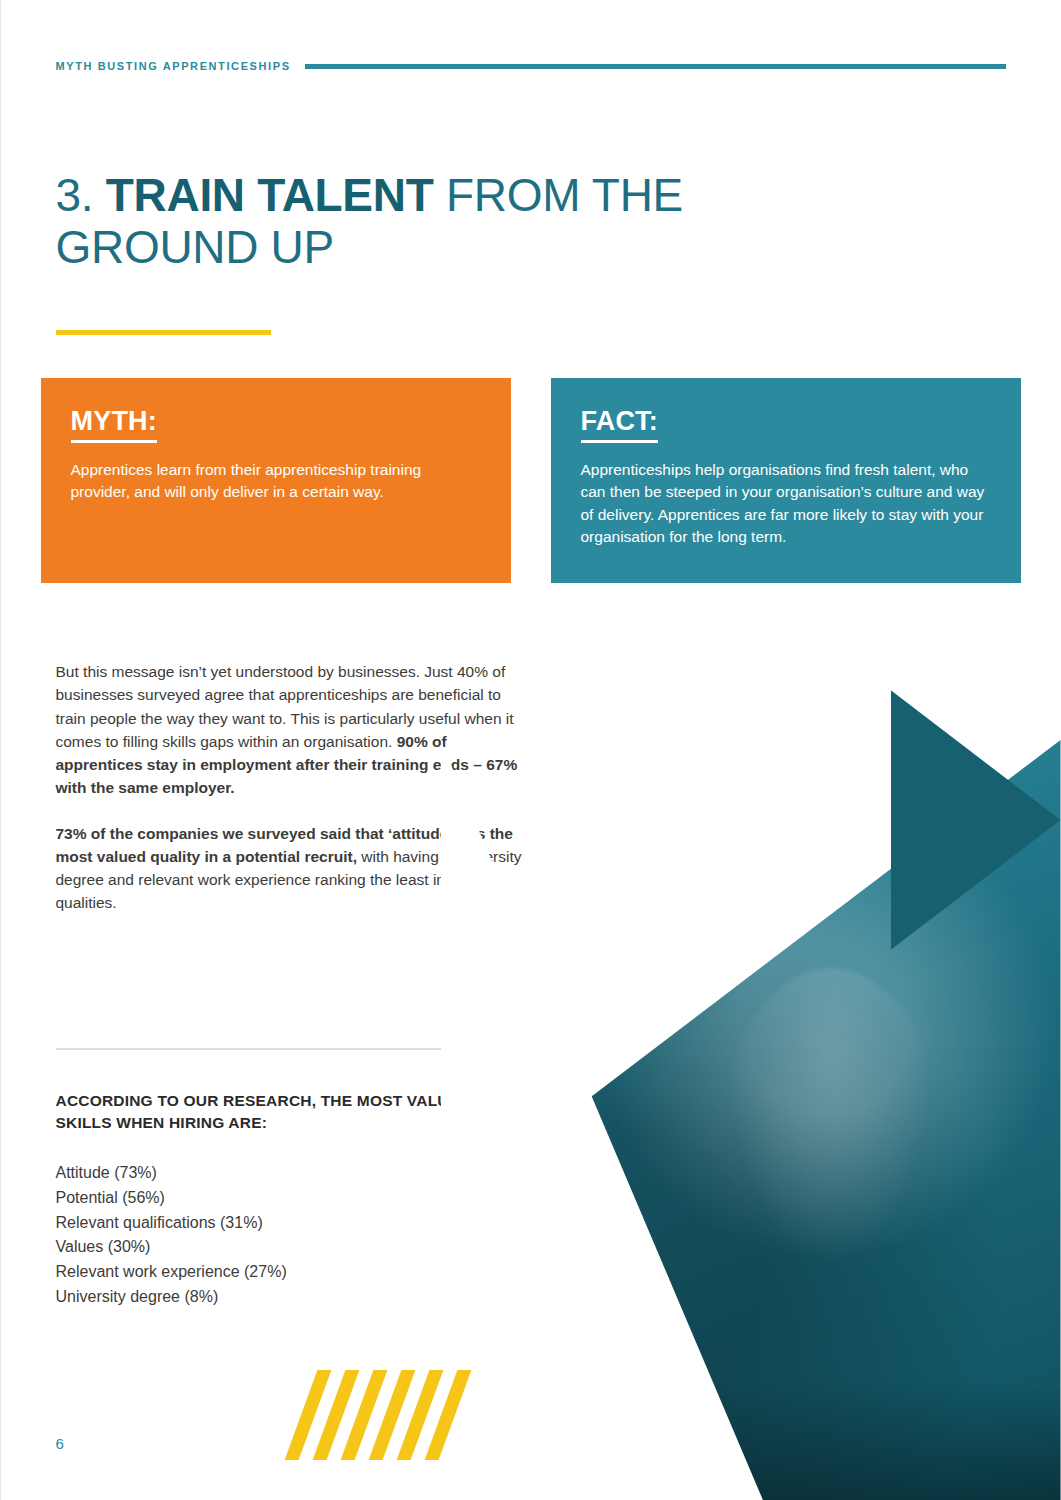Myth Busting Apprenticeships
3. TRAIN TALENT FROM THE GROUND UP
MYTH:
Apprentices learn from their apprenticeship training provider, and will only deliver in a certain way.
FACT:
Apprenticeships help organisations find fresh talent, who can then be steeped in your organisation’s culture and way of delivery. Apprentices are far more likely to stay with your organisation for the long term.
But this message isn’t yet understood by businesses. Just 40% of businesses surveyed agree that apprenticeships are beneficial to train people the way they want to. This is particularly useful when it comes to filling skills gaps within an organisation. 90% of apprentices stay in employment after their training ends – 67% with the same employer.
73% of the companies we surveyed said that ‘attitude’ was the most valued quality in a potential recruit, with having a university degree and relevant work experience ranking the least important qualities.
According to our research, the most valued skills when hiring are:
Attitude (73%)
Potential (56%)
Relevant qualifications (31%)
Values (30%)
Relevant work experience (27%)
University degree (8%)
6